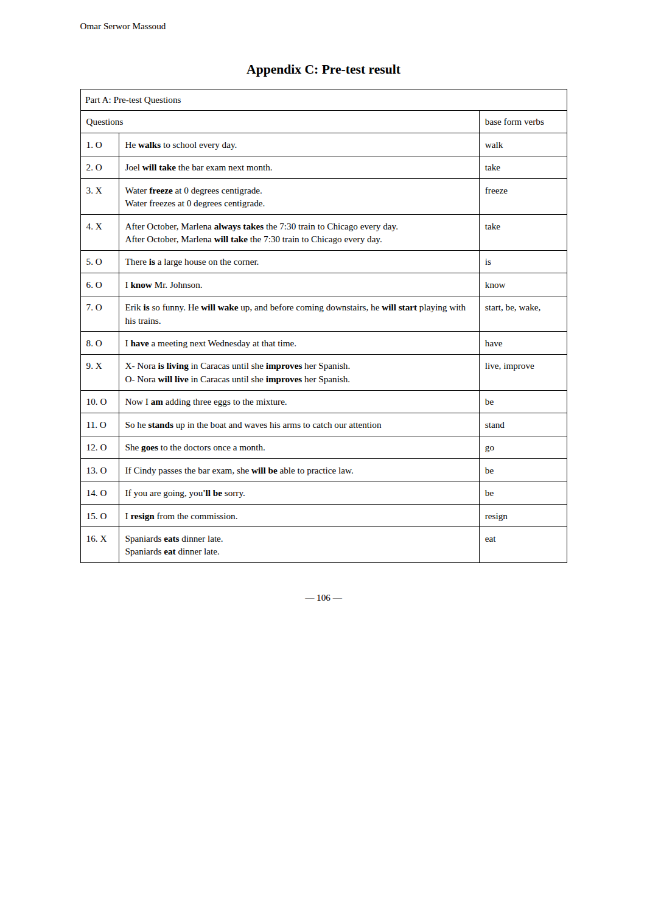Omar Serwor Massoud
Appendix C: Pre-test result
Part A: Pre-test Questions
| Questions | base form verbs |
| --- | --- |
| 1. O | He walks to school every day. | walk |
| 2. O | Joel will take the bar exam next month. | take |
| 3. X | Water freeze at 0 degrees centigrade. Water freezes at 0 degrees centigrade. | freeze |
| 4. X | After October, Marlena always takes the 7:30 train to Chicago every day. After October, Marlena will take the 7:30 train to Chicago every day. | take |
| 5. O | There is a large house on the corner. | is |
| 6. O | I know Mr. Johnson. | know |
| 7. O | Erik is so funny. He will wake up, and before coming downstairs, he will start playing with his trains. | start, be, wake, |
| 8. O | I have a meeting next Wednesday at that time. | have |
| 9. X | X- Nora is living in Caracas until she improves her Spanish. O- Nora will live in Caracas until she improves her Spanish. | live, improve |
| 10. O | Now I am adding three eggs to the mixture. | be |
| 11. O | So he stands up in the boat and waves his arms to catch our attention | stand |
| 12. O | She goes to the doctors once a month. | go |
| 13. O | If Cindy passes the bar exam, she will be able to practice law. | be |
| 14. O | If you are going, you 'll be sorry. | be |
| 15. O | I resign from the commission. | resign |
| 16. X | Spaniards eats dinner late. Spaniards eat dinner late. | eat |
— 106 —